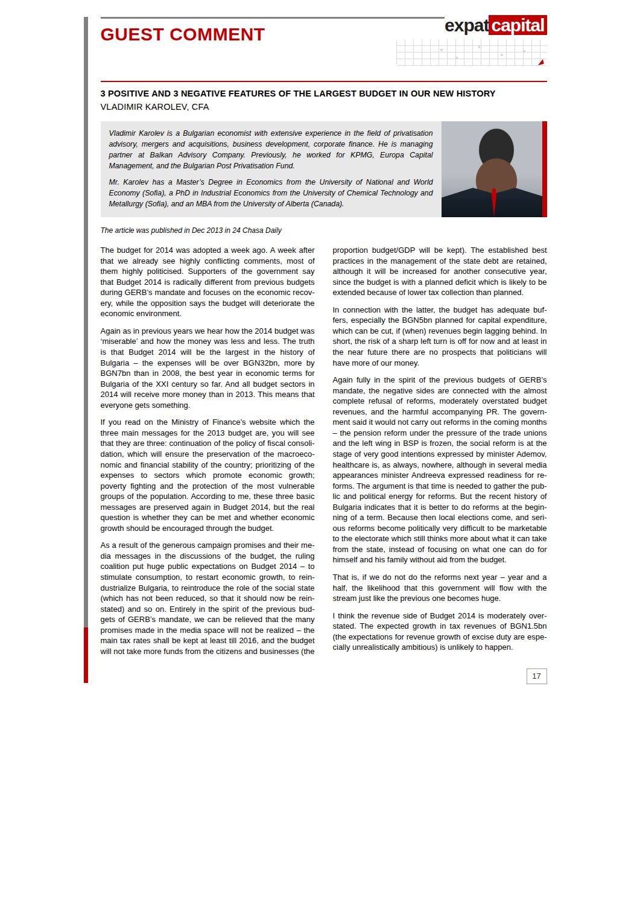GUEST COMMENT
expat capital
3 Positive and 3 Negative Features of the Largest Budget in Our New History
VLADIMIR KAROLEV, CFA
Vladimir Karolev is a Bulgarian economist with extensive experience in the field of privatisation advisory, mergers and acquisitions, business development, corporate finance. He is managing partner at Balkan Advisory Company. Previously, he worked for KPMG, Europa Capital Management, and the Bulgarian Post Privatisation Fund.
Mr. Karolev has a Master’s Degree in Economics from the University of National and World Economy (Sofia), a PhD in Industrial Economics from the University of Chemical Technology and Metallurgy (Sofia), and an MBA from the University of Alberta (Canada).
The article was published in Dec 2013 in 24 Chasa Daily
The budget for 2014 was adopted a week ago. A week after that we already see highly conflicting comments, most of them highly politicised. Supporters of the government say that Budget 2014 is radically different from previous budgets during GERB’s mandate and focuses on the economic recovery, while the opposition says the budget will deteriorate the economic environment.
Again as in previous years we hear how the 2014 budget was ‘miserable’ and how the money was less and less. The truth is that Budget 2014 will be the largest in the history of Bulgaria – the expenses will be over BGN32bn, more by BGN7bn than in 2008, the best year in economic terms for Bulgaria of the XXI century so far. And all budget sectors in 2014 will receive more money than in 2013. This means that everyone gets something.
If you read on the Ministry of Finance’s website which the three main messages for the 2013 budget are, you will see that they are three: continuation of the policy of fiscal consolidation, which will ensure the preservation of the macroeconomic and financial stability of the country; prioritizing of the expenses to sectors which promote economic growth; poverty fighting and the protection of the most vulnerable groups of the population. According to me, these three basic messages are preserved again in Budget 2014, but the real question is whether they can be met and whether economic growth should be encouraged through the budget.
As a result of the generous campaign promises and their media messages in the discussions of the budget, the ruling coalition put huge public expectations on Budget 2014 – to stimulate consumption, to restart economic growth, to reindustrialize Bulgaria, to reintroduce the role of the social state (which has not been reduced, so that it should now be reinstated) and so on. Entirely in the spirit of the previous budgets of GERB’s mandate, we can be relieved that the many promises made in the media space will not be realized – the main tax rates shall be kept at least till 2016, and the budget will not take more funds from the citizens and businesses (the proportion budget/GDP will be kept). The established best practices in the management of the state debt are retained, although it will be increased for another consecutive year, since the budget is with a planned deficit which is likely to be extended because of lower tax collection than planned.
In connection with the latter, the budget has adequate buffers, especially the BGN5bn planned for capital expenditure, which can be cut, if (when) revenues begin lagging behind. In short, the risk of a sharp left turn is off for now and at least in the near future there are no prospects that politicians will have more of our money.
Again fully in the spirit of the previous budgets of GERB’s mandate, the negative sides are connected with the almost complete refusal of reforms, moderately overstated budget revenues, and the harmful accompanying PR. The government said it would not carry out reforms in the coming months – the pension reform under the pressure of the trade unions and the left wing in BSP is frozen, the social reform is at the stage of very good intentions expressed by minister Ademov, healthcare is, as always, nowhere, although in several media appearances minister Andreeva expressed readiness for reforms. The argument is that time is needed to gather the public and political energy for reforms. But the recent history of Bulgaria indicates that it is better to do reforms at the beginning of a term. Because then local elections come, and serious reforms become politically very difficult to be marketable to the electorate which still thinks more about what it can take from the state, instead of focusing on what one can do for himself and his family without aid from the budget.
That is, if we do not do the reforms next year – year and a half, the likelihood that this government will flow with the stream just like the previous one becomes huge.
I think the revenue side of Budget 2014 is moderately overstated. The expected growth in tax revenues of BGN1.5bn (the expectations for revenue growth of excise duty are especially unrealistically ambitious) is unlikely to happen.
17